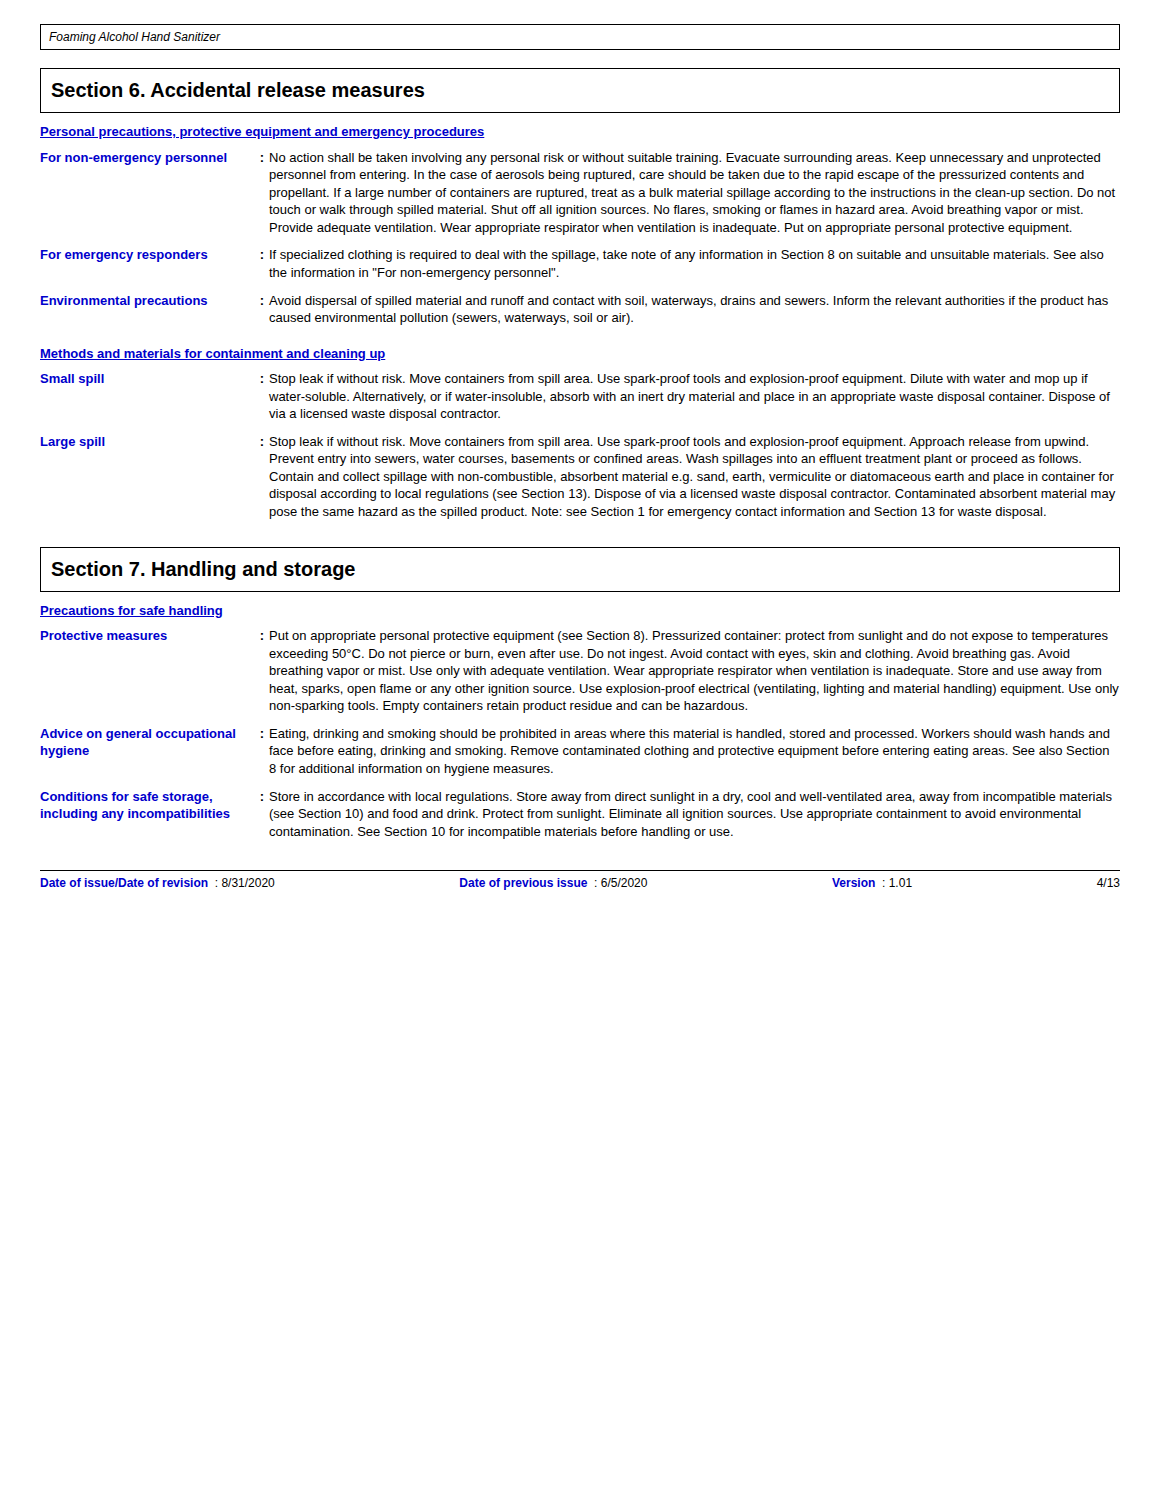Foaming Alcohol Hand Sanitizer
Section 6. Accidental release measures
Personal precautions, protective equipment and emergency procedures
| For non-emergency personnel | : | No action shall be taken involving any personal risk or without suitable training. Evacuate surrounding areas. Keep unnecessary and unprotected personnel from entering. In the case of aerosols being ruptured, care should be taken due to the rapid escape of the pressurized contents and propellant. If a large number of containers are ruptured, treat as a bulk material spillage according to the instructions in the clean-up section. Do not touch or walk through spilled material. Shut off all ignition sources. No flares, smoking or flames in hazard area. Avoid breathing vapor or mist. Provide adequate ventilation. Wear appropriate respirator when ventilation is inadequate. Put on appropriate personal protective equipment. |
| For emergency responders | : | If specialized clothing is required to deal with the spillage, take note of any information in Section 8 on suitable and unsuitable materials. See also the information in "For non-emergency personnel". |
| Environmental precautions | : | Avoid dispersal of spilled material and runoff and contact with soil, waterways, drains and sewers. Inform the relevant authorities if the product has caused environmental pollution (sewers, waterways, soil or air). |
Methods and materials for containment and cleaning up
| Small spill | : | Stop leak if without risk. Move containers from spill area. Use spark-proof tools and explosion-proof equipment. Dilute with water and mop up if water-soluble. Alternatively, or if water-insoluble, absorb with an inert dry material and place in an appropriate waste disposal container. Dispose of via a licensed waste disposal contractor. |
| Large spill | : | Stop leak if without risk. Move containers from spill area. Use spark-proof tools and explosion-proof equipment. Approach release from upwind. Prevent entry into sewers, water courses, basements or confined areas. Wash spillages into an effluent treatment plant or proceed as follows. Contain and collect spillage with non-combustible, absorbent material e.g. sand, earth, vermiculite or diatomaceous earth and place in container for disposal according to local regulations (see Section 13). Dispose of via a licensed waste disposal contractor. Contaminated absorbent material may pose the same hazard as the spilled product. Note: see Section 1 for emergency contact information and Section 13 for waste disposal. |
Section 7. Handling and storage
Precautions for safe handling
| Protective measures | : | Put on appropriate personal protective equipment (see Section 8). Pressurized container: protect from sunlight and do not expose to temperatures exceeding 50°C. Do not pierce or burn, even after use. Do not ingest. Avoid contact with eyes, skin and clothing. Avoid breathing gas. Avoid breathing vapor or mist. Use only with adequate ventilation. Wear appropriate respirator when ventilation is inadequate. Store and use away from heat, sparks, open flame or any other ignition source. Use explosion-proof electrical (ventilating, lighting and material handling) equipment. Use only non-sparking tools. Empty containers retain product residue and can be hazardous. |
| Advice on general occupational hygiene | : | Eating, drinking and smoking should be prohibited in areas where this material is handled, stored and processed. Workers should wash hands and face before eating, drinking and smoking. Remove contaminated clothing and protective equipment before entering eating areas. See also Section 8 for additional information on hygiene measures. |
| Conditions for safe storage, including any incompatibilities | : | Store in accordance with local regulations. Store away from direct sunlight in a dry, cool and well-ventilated area, away from incompatible materials (see Section 10) and food and drink. Protect from sunlight. Eliminate all ignition sources. Use appropriate containment to avoid environmental contamination. See Section 10 for incompatible materials before handling or use. |
Date of issue/Date of revision : 8/31/2020 Date of previous issue : 6/5/2020 Version : 1.01 4/13